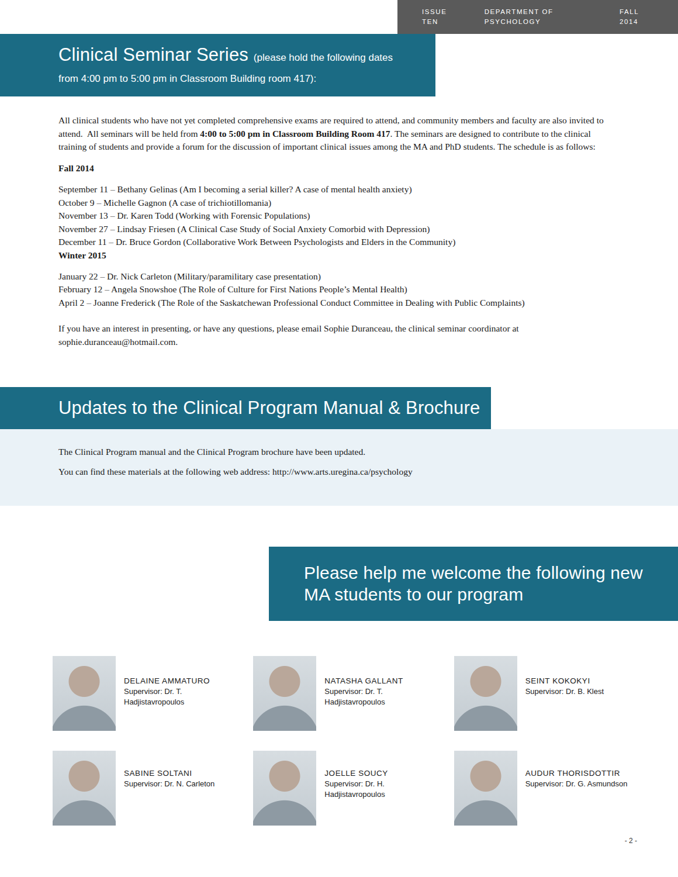Issue Ten Department of Psychology Fall 2014
Clinical Seminar Series (please hold the following dates
from 4:00 pm to 5:00 pm in Classroom Building room 417):
All clinical students who have not yet completed comprehensive exams are required to attend, and community members and faculty are also invited to attend. All seminars will be held from 4:00 to 5:00 pm in Classroom Building Room 417. The seminars are designed to contribute to the clinical training of students and provide a forum for the discussion of important clinical issues among the MA and PhD students. The schedule is as follows:
Fall 2014
September 11 – Bethany Gelinas (Am I becoming a serial killer? A case of mental health anxiety)
October 9 – Michelle Gagnon (A case of trichiotillomania)
November 13 – Dr. Karen Todd (Working with Forensic Populations)
November 27 – Lindsay Friesen (A Clinical Case Study of Social Anxiety Comorbid with Depression)
December 11 – Dr. Bruce Gordon (Collaborative Work Between Psychologists and Elders in the Community)
Winter 2015
January 22 – Dr. Nick Carleton (Military/paramilitary case presentation)
February 12 – Angela Snowshoe (The Role of Culture for First Nations People’s Mental Health)
April 2 – Joanne Frederick (The Role of the Saskatchewan Professional Conduct Committee in Dealing with Public Complaints)
If you have an interest in presenting, or have any questions, please email Sophie Duranceau, the clinical seminar coordinator at sophie.duranceau@hotmail.com.
Updates to the Clinical Program Manual & Brochure
The Clinical Program manual and the Clinical Program brochure have been updated.
You can find these materials at the following web address: http://www.arts.uregina.ca/psychology
Please help me welcome the following new
MA students to our program
Delaine Ammaturo
Supervisor: Dr. T. Hadjistavropoulos
Natasha Gallant
Supervisor: Dr. T. Hadjistavropoulos
Seint Kokokyi
Supervisor: Dr. B. Klest
Sabine Soltani
Supervisor: Dr. N. Carleton
Joelle Soucy
Supervisor: Dr. H. Hadjistavropoulos
Audur Thorisdottir
Supervisor: Dr. G. Asmundson
- 2 -